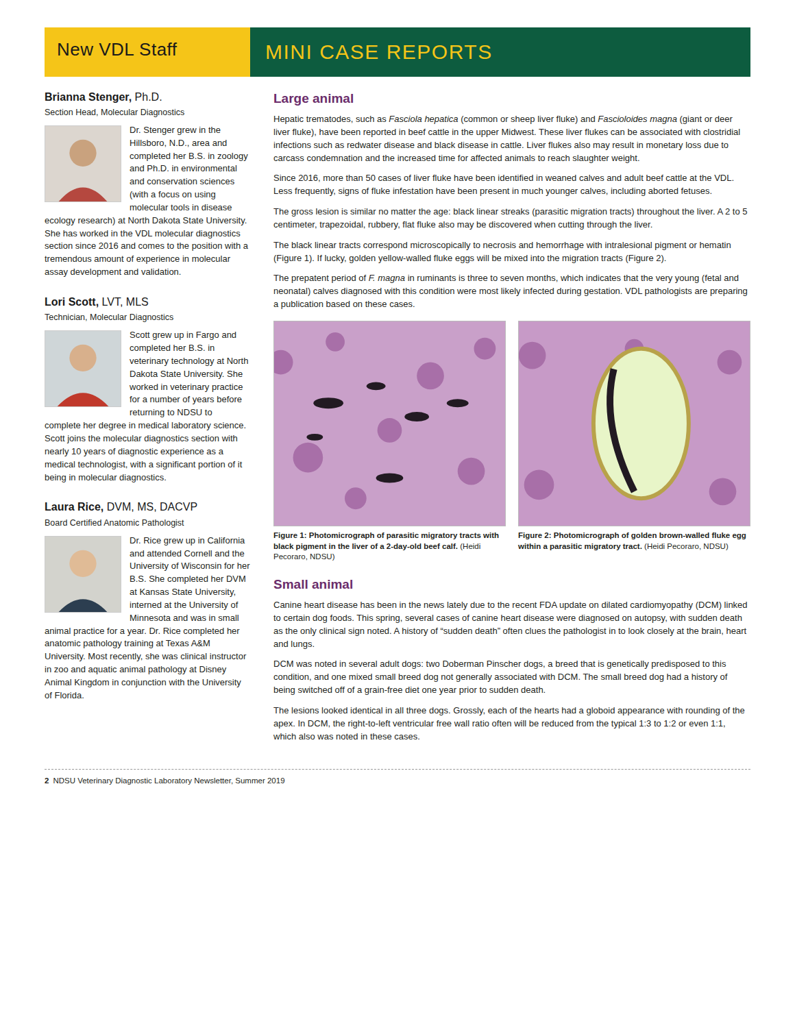New VDL Staff
MINI CASE REPORTS
Brianna Stenger, Ph.D.
Section Head, Molecular Diagnostics
Dr. Stenger grew in the Hillsboro, N.D., area and completed her B.S. in zoology and Ph.D. in environmental and conservation sciences (with a focus on using molecular tools in disease ecology research) at North Dakota State University. She has worked in the VDL molecular diagnostics section since 2016 and comes to the position with a tremendous amount of experience in molecular assay development and validation.
Lori Scott, LVT, MLS
Technician, Molecular Diagnostics
Scott grew up in Fargo and completed her B.S. in veterinary technology at North Dakota State University. She worked in veterinary practice for a number of years before returning to NDSU to complete her degree in medical laboratory science. Scott joins the molecular diagnostics section with nearly 10 years of diagnostic experience as a medical technologist, with a significant portion of it being in molecular diagnostics.
Laura Rice, DVM, MS, DACVP
Board Certified Anatomic Pathologist
Dr. Rice grew up in California and attended Cornell and the University of Wisconsin for her B.S. She completed her DVM at Kansas State University, interned at the University of Minnesota and was in small animal practice for a year. Dr. Rice completed her anatomic pathology training at Texas A&M University. Most recently, she was clinical instructor in zoo and aquatic animal pathology at Disney Animal Kingdom in conjunction with the University of Florida.
Large animal
Hepatic trematodes, such as Fasciola hepatica (common or sheep liver fluke) and Fascioloides magna (giant or deer liver fluke), have been reported in beef cattle in the upper Midwest. These liver flukes can be associated with clostridial infections such as redwater disease and black disease in cattle. Liver flukes also may result in monetary loss due to carcass condemnation and the increased time for affected animals to reach slaughter weight.
Since 2016, more than 50 cases of liver fluke have been identified in weaned calves and adult beef cattle at the VDL. Less frequently, signs of fluke infestation have been present in much younger calves, including aborted fetuses.
The gross lesion is similar no matter the age: black linear streaks (parasitic migration tracts) throughout the liver. A 2 to 5 centimeter, trapezoidal, rubbery, flat fluke also may be discovered when cutting through the liver.
The black linear tracts correspond microscopically to necrosis and hemorrhage with intralesional pigment or hematin (Figure 1). If lucky, golden yellow-walled fluke eggs will be mixed into the migration tracts (Figure 2).
The prepatent period of F. magna in ruminants is three to seven months, which indicates that the very young (fetal and neonatal) calves diagnosed with this condition were most likely infected during gestation. VDL pathologists are preparing a publication based on these cases.
Figure 1: Photomicrograph of parasitic migratory tracts with black pigment in the liver of a 2-day-old beef calf. (Heidi Pecoraro, NDSU)
Figure 2: Photomicrograph of golden brown-walled fluke egg within a parasitic migratory tract. (Heidi Pecoraro, NDSU)
Small animal
Canine heart disease has been in the news lately due to the recent FDA update on dilated cardiomyopathy (DCM) linked to certain dog foods. This spring, several cases of canine heart disease were diagnosed on autopsy, with sudden death as the only clinical sign noted. A history of “sudden death” often clues the pathologist in to look closely at the brain, heart and lungs.
DCM was noted in several adult dogs: two Doberman Pinscher dogs, a breed that is genetically predisposed to this condition, and one mixed small breed dog not generally associated with DCM. The small breed dog had a history of being switched off of a grain-free diet one year prior to sudden death.
The lesions looked identical in all three dogs. Grossly, each of the hearts had a globoid appearance with rounding of the apex. In DCM, the right-to-left ventricular free wall ratio often will be reduced from the typical 1:3 to 1:2 or even 1:1, which also was noted in these cases.
2 NDSU Veterinary Diagnostic Laboratory Newsletter, Summer 2019